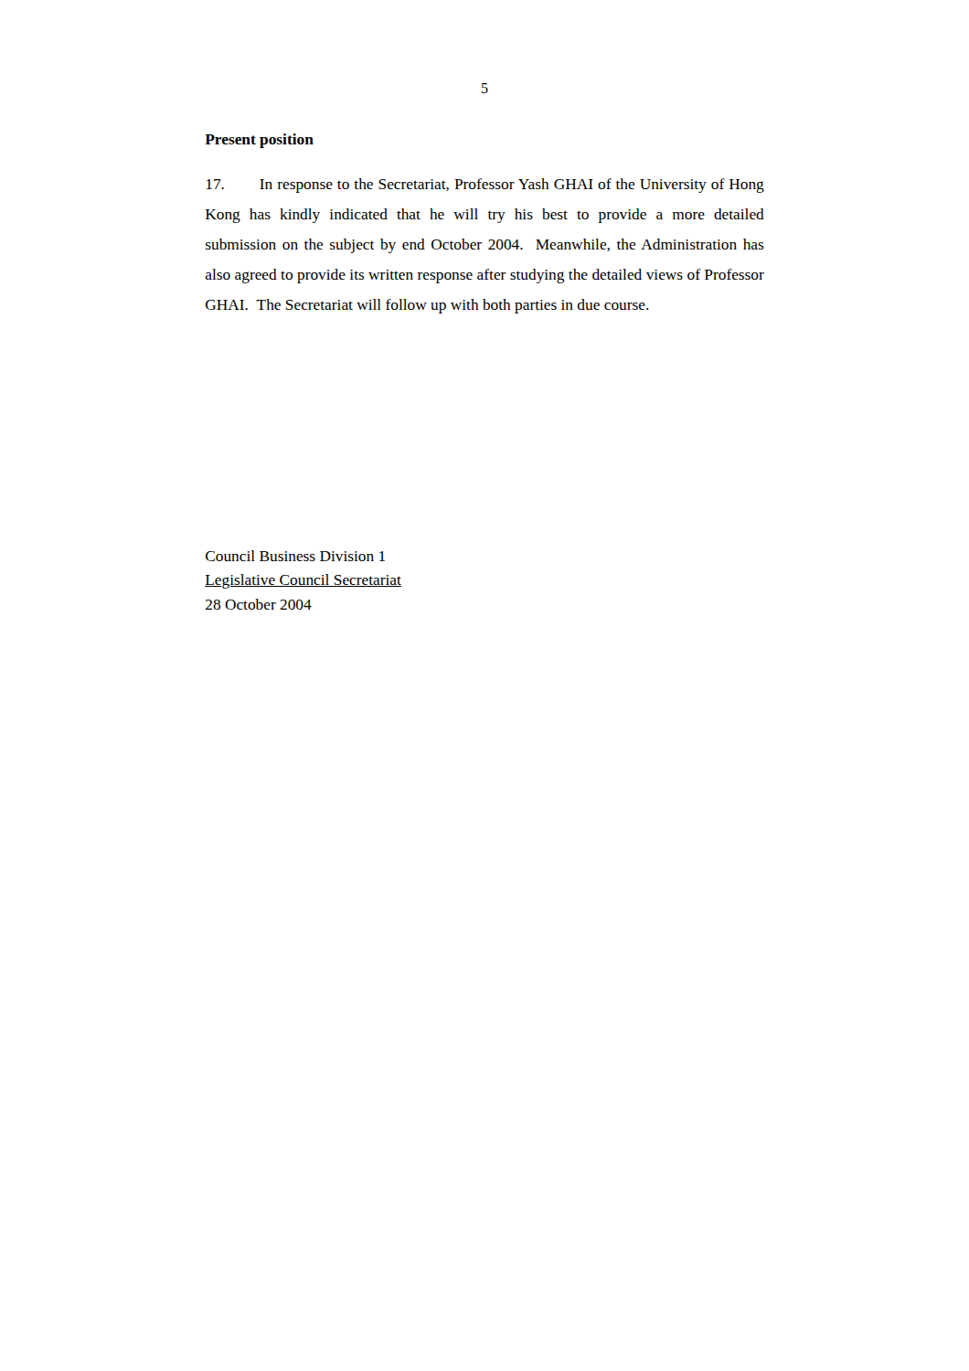5
Present position
17. In response to the Secretariat, Professor Yash GHAI of the University of Hong Kong has kindly indicated that he will try his best to provide a more detailed submission on the subject by end October 2004. Meanwhile, the Administration has also agreed to provide its written response after studying the detailed views of Professor GHAI. The Secretariat will follow up with both parties in due course.
Council Business Division 1
Legislative Council Secretariat
28 October 2004